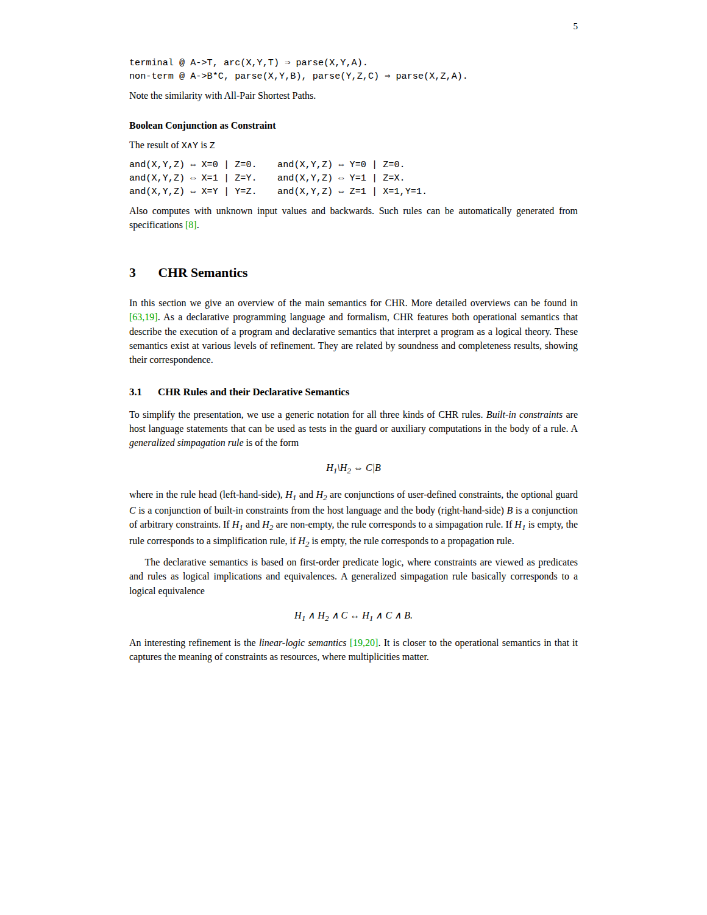5
terminal @ A->T, arc(X,Y,T) ⇒ parse(X,Y,A). non-term @ A->B*C, parse(X,Y,B), parse(Y,Z,C) ⇒ parse(X,Z,A).
Note the similarity with All-Pair Shortest Paths.
Boolean Conjunction as Constraint
The result of X∧Y is Z
| and(X,Y,Z) ⇔ X=0 / Z=0. | and(X,Y,Z) ⇔ Y=0 / Z=0. |
| and(X,Y,Z) ⇔ X=1 / Z=Y. | and(X,Y,Z) ⇔ Y=1 / Z=X. |
| and(X,Y,Z) ⇔ X=Y / Y=Z. | and(X,Y,Z) ⇔ Z=1 / X=1,Y=1. |
Also computes with unknown input values and backwards. Such rules can be automatically generated from specifications [8].
3 CHR Semantics
In this section we give an overview of the main semantics for CHR. More detailed overviews can be found in [63,19]. As a declarative programming language and formalism, CHR features both operational semantics that describe the execution of a program and declarative semantics that interpret a program as a logical theory. These semantics exist at various levels of refinement. They are related by soundness and completeness results, showing their correspondence.
3.1 CHR Rules and their Declarative Semantics
To simplify the presentation, we use a generic notation for all three kinds of CHR rules. Built-in constraints are host language statements that can be used as tests in the guard or auxiliary computations in the body of a rule. A generalized simpagation rule is of the form
H1\H2 ⇔ C|B
where in the rule head (left-hand-side), H1 and H2 are conjunctions of user-defined constraints, the optional guard C is a conjunction of built-in constraints from the host language and the body (right-hand-side) B is a conjunction of arbitrary constraints. If H1 and H2 are non-empty, the rule corresponds to a simpagation rule. If H1 is empty, the rule corresponds to a simplification rule, if H2 is empty, the rule corresponds to a propagation rule.
The declarative semantics is based on first-order predicate logic, where constraints are viewed as predicates and rules as logical implications and equivalences. A generalized simpagation rule basically corresponds to a logical equivalence
H1 ∧ H2 ∧ C ↔ H1 ∧ C ∧ B.
An interesting refinement is the linear-logic semantics [19,20]. It is closer to the operational semantics in that it captures the meaning of constraints as resources, where multiplicities matter.